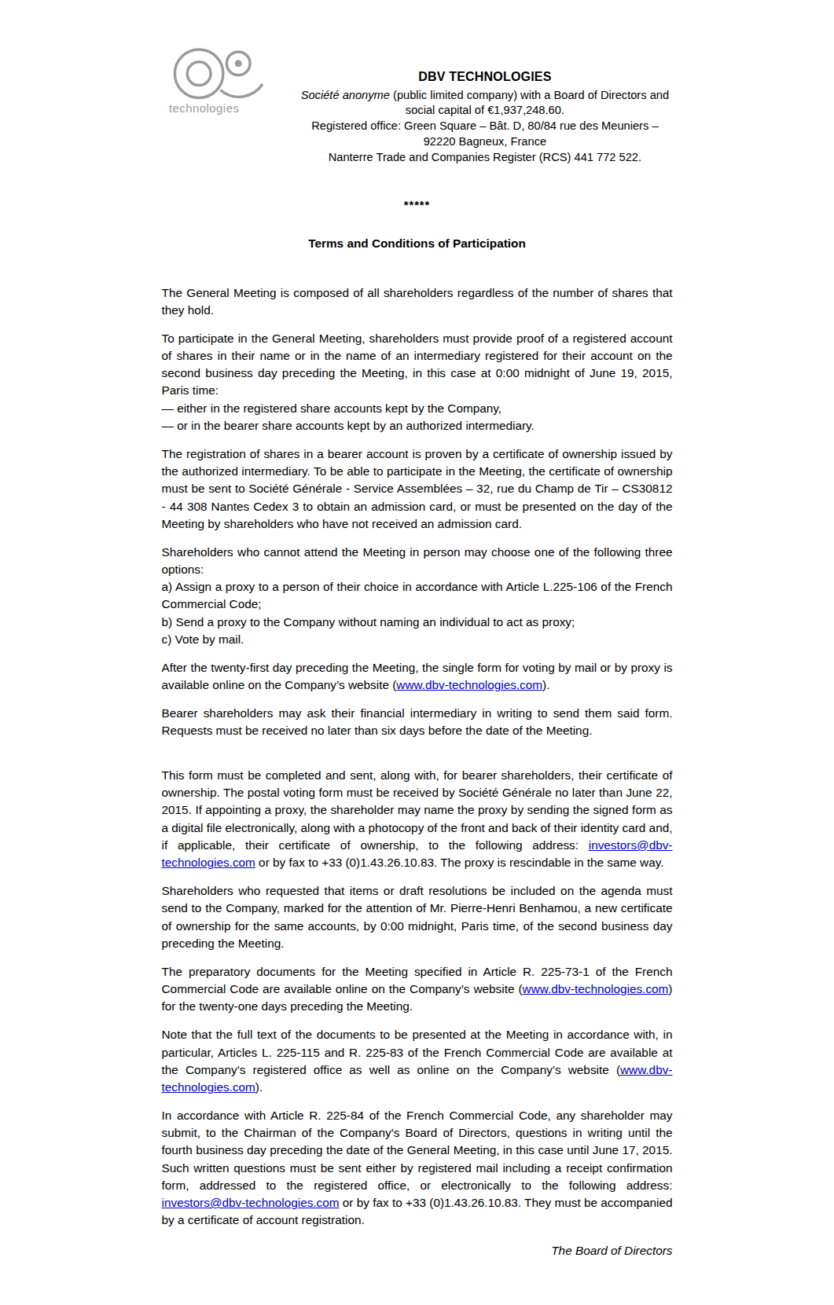technologies
DBV TECHNOLOGIES
Société anonyme (public limited company) with a Board of Directors and social capital of €1,937,248.60.
Registered office: Green Square – Bât. D, 80/84 rue des Meuniers – 92220 Bagneux, France
Nanterre Trade and Companies Register (RCS) 441 772 522.
*****
Terms and Conditions of Participation
The General Meeting is composed of all shareholders regardless of the number of shares that they hold.
To participate in the General Meeting, shareholders must provide proof of a registered account of shares in their name or in the name of an intermediary registered for their account on the second business day preceding the Meeting, in this case at 0:00 midnight of June 19, 2015, Paris time:
— either in the registered share accounts kept by the Company,
— or in the bearer share accounts kept by an authorized intermediary.
The registration of shares in a bearer account is proven by a certificate of ownership issued by the authorized intermediary. To be able to participate in the Meeting, the certificate of ownership must be sent to Société Générale - Service Assemblées – 32, rue du Champ de Tir – CS30812 - 44 308 Nantes Cedex 3 to obtain an admission card, or must be presented on the day of the Meeting by shareholders who have not received an admission card.
Shareholders who cannot attend the Meeting in person may choose one of the following three options:
a) Assign a proxy to a person of their choice in accordance with Article L.225-106 of the French Commercial Code;
b) Send a proxy to the Company without naming an individual to act as proxy;
c) Vote by mail.
After the twenty-first day preceding the Meeting, the single form for voting by mail or by proxy is available online on the Company’s website (www.dbv-technologies.com).
Bearer shareholders may ask their financial intermediary in writing to send them said form. Requests must be received no later than six days before the date of the Meeting.
This form must be completed and sent, along with, for bearer shareholders, their certificate of ownership. The postal voting form must be received by Société Générale no later than June 22, 2015. If appointing a proxy, the shareholder may name the proxy by sending the signed form as a digital file electronically, along with a photocopy of the front and back of their identity card and, if applicable, their certificate of ownership, to the following address: investors@dbv-technologies.com or by fax to +33 (0)1.43.26.10.83. The proxy is rescindable in the same way.
Shareholders who requested that items or draft resolutions be included on the agenda must send to the Company, marked for the attention of Mr. Pierre-Henri Benhamou, a new certificate of ownership for the same accounts, by 0:00 midnight, Paris time, of the second business day preceding the Meeting.
The preparatory documents for the Meeting specified in Article R. 225-73-1 of the French Commercial Code are available online on the Company’s website (www.dbv-technologies.com) for the twenty-one days preceding the Meeting.
Note that the full text of the documents to be presented at the Meeting in accordance with, in particular, Articles L. 225-115 and R. 225-83 of the French Commercial Code are available at the Company’s registered office as well as online on the Company’s website (www.dbv-technologies.com).
In accordance with Article R. 225-84 of the French Commercial Code, any shareholder may submit, to the Chairman of the Company’s Board of Directors, questions in writing until the fourth business day preceding the date of the General Meeting, in this case until June 17, 2015. Such written questions must be sent either by registered mail including a receipt confirmation form, addressed to the registered office, or electronically to the following address: investors@dbv-technologies.com or by fax to +33 (0)1.43.26.10.83. They must be accompanied by a certificate of account registration.
The Board of Directors